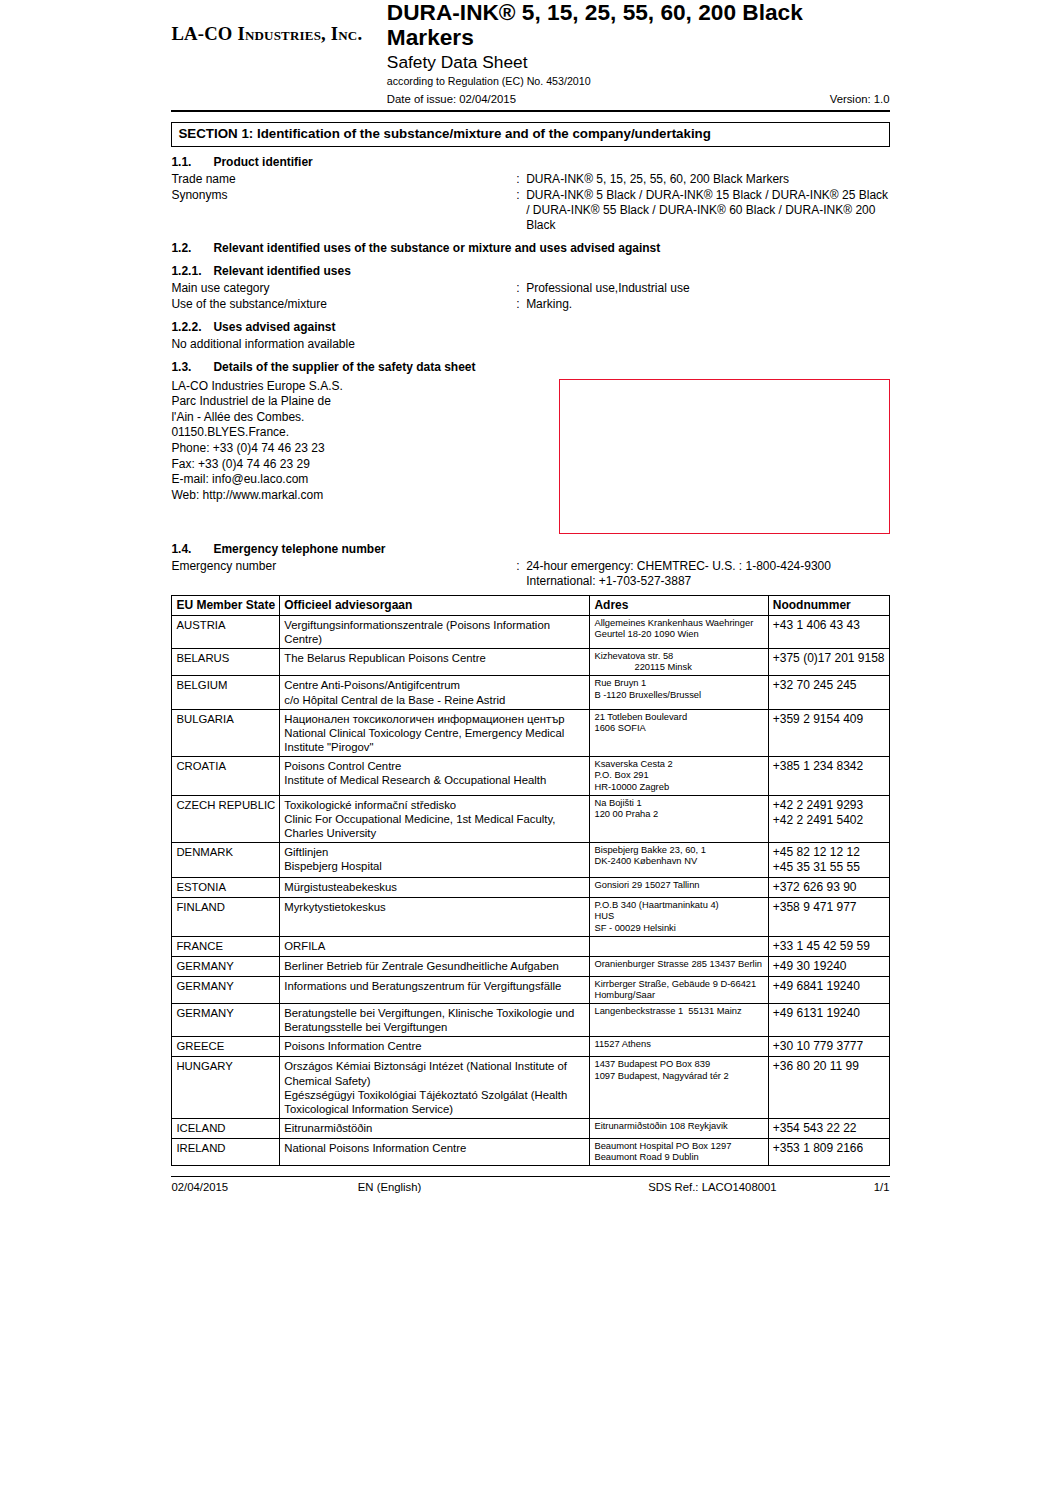LA-CO Industries, Inc.
DURA-INK® 5, 15, 25, 55, 60, 200 Black Markers
Safety Data Sheet
according to Regulation (EC) No. 453/2010
Date of issue: 02/04/2015 Version: 1.0
SECTION 1: Identification of the substance/mixture and of the company/undertaking
1.1. Product identifier
Trade name
:
DURA-INK® 5, 15, 25, 55, 60, 200 Black Markers
Synonyms
:
DURA-INK® 5 Black / DURA-INK® 15 Black / DURA-INK® 25 Black / DURA-INK® 55 Black / DURA-INK® 60 Black / DURA-INK® 200 Black
1.2. Relevant identified uses of the substance or mixture and uses advised against
1.2.1. Relevant identified uses
Main use category
:
Professional use,Industrial use
Use of the substance/mixture
:
Marking.
1.2.2. Uses advised against
No additional information available
1.3. Details of the supplier of the safety data sheet
LA-CO Industries Europe S.A.S.
Parc Industriel de la Plaine de
l'Ain - Allée des Combes.
01150.BLYES.France.
Phone: +33 (0)4 74 46 23 23
Fax: +33 (0)4 74 46 23 29
E-mail: info@eu.laco.com
Web: http://www.markal.com
1.4. Emergency telephone number
Emergency number
:
24-hour emergency: CHEMTREC- U.S. : 1-800-424-9300 International: +1-703-527-3887
| EU Member State | Officieel adviesorgaan | Adres | Noodnummer |
| --- | --- | --- | --- |
| AUSTRIA | Vergiftungsinformationszentrale (Poisons Information Centre) | Allgemeines Krankenhaus Waehringer Geurtel 18-20 1090 Wien | +43 1 406 43 43 |
| BELARUS | The Belarus Republican Poisons Centre | Kizhevatova str. 58 220115 Minsk | +375 (0)17 201 9158 |
| BELGIUM | Centre Anti-Poisons/Antigifcentrum c/o Hôpital Central de la Base - Reine Astrid | Rue Bruyn 1 B -1120 Bruxelles/Brussel | +32 70 245 245 |
| BULGARIA | Национален токсикологичен информационен център National Clinical Toxicology Centre, Emergency Medical Institute "Pirogov" | 21 Totleben Boulevard 1606 SOFIA | +359 2 9154 409 |
| CROATIA | Poisons Control Centre Institute of Medical Research & Occupational Health | Ksaverska Cesta 2 P.O. Box 291 HR-10000 Zagreb | +385 1 234 8342 |
| CZECH REPUBLIC | Toxikologické informační středisko Clinic For Occupational Medicine, 1st Medical Faculty, Charles University | Na Bojišti 1 120 00 Praha 2 | +42 2 2491 9293 +42 2 2491 5402 |
| DENMARK | Giftlinjen Bispebjerg Hospital | Bispebjerg Bakke 23, 60, 1 DK-2400 København NV | +45 82 12 12 12 +45 35 31 55 55 |
| ESTONIA | Mürgistusteabekeskus | Gonsiori 29 15027 Tallinn | +372 626 93 90 |
| FINLAND | Myrkytystietokeskus | P.O.B 340 (Haartmaninkatu 4) HUS SF - 00029 Helsinki | +358 9 471 977 |
| FRANCE | ORFILA | | +33 1 45 42 59 59 |
| GERMANY | Berliner Betrieb für Zentrale Gesundheitliche Aufgaben | Oranienburger Strasse 285 13437 Berlin | +49 30 19240 |
| GERMANY | Informations und Beratungszentrum für Vergiftungsfälle | Kirrberger Straße, Gebäude 9 D-66421 Homburg/Saar | +49 6841 19240 |
| GERMANY | Beratungstelle bei Vergiftungen, Klinische Toxikologie und Beratungsstelle bei Vergiftungen | Langenbeckstrasse 1 55131 Mainz | +49 6131 19240 |
| GREECE | Poisons Information Centre | 11527 Athens | +30 10 779 3777 |
| HUNGARY | Országos Kémiai Biztonsági Intézet (National Institute of Chemical Safety) Egészségügyi Toxikológiai Tájékoztató Szolgálat (Health Toxicological Information Service) | 1437 Budapest PO Box 839 1097 Budapest, Nagyvárad tér 2 | +36 80 20 11 99 |
| ICELAND | Eitrunarmiðstöðin | Eitrunarmiðstöðin 108 Reykjavik | +354 543 22 22 |
| IRELAND | National Poisons Information Centre | Beaumont Hospital PO Box 1297 Beaumont Road 9 Dublin | +353 1 809 2166 |
02/04/2015 EN (English) SDS Ref.: LACO1408001 1/1